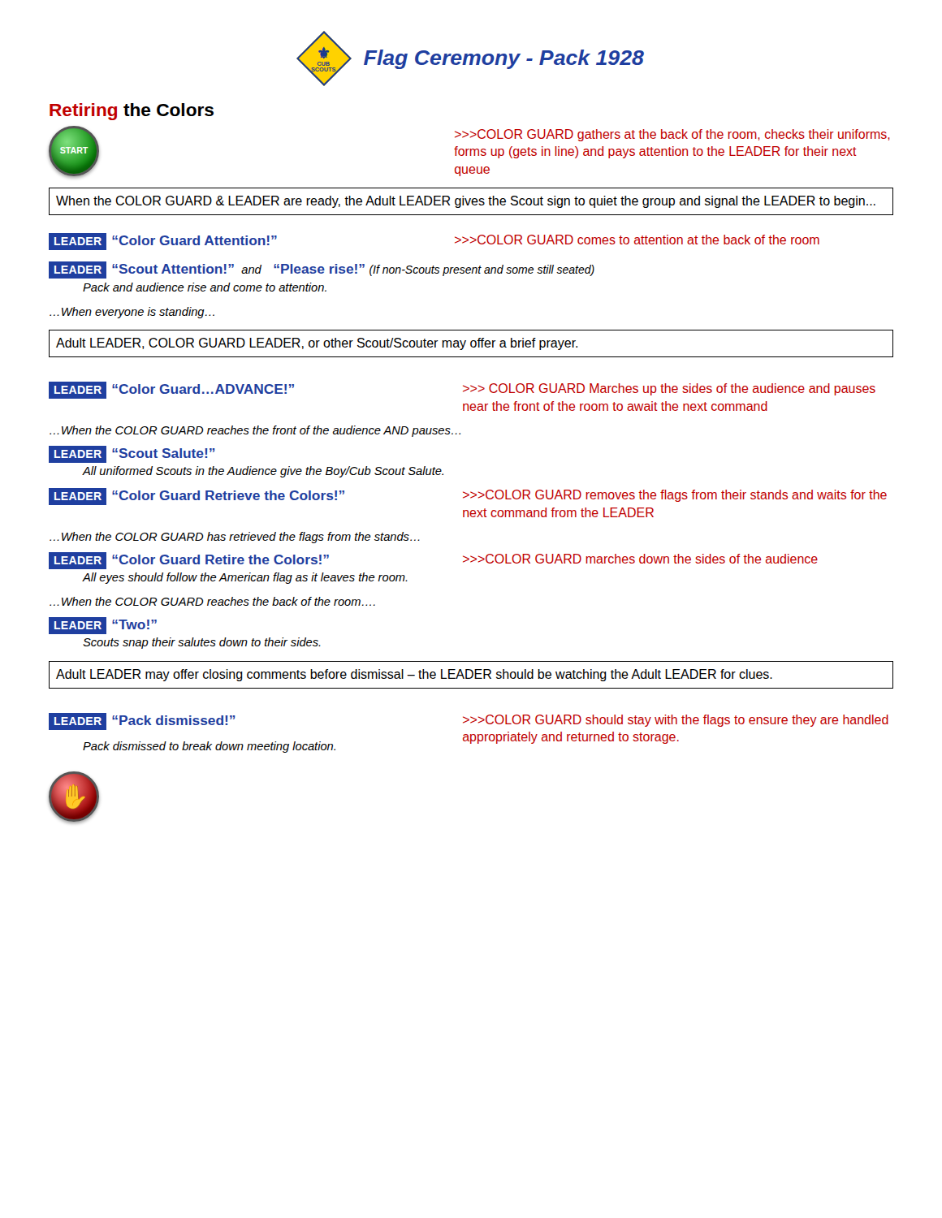⚜ CUB SCOUTS Flag Ceremony - Pack 1928
Retiring the Colors
START
>>>COLOR GUARD gathers at the back of the room, checks their uniforms, forms up (gets in line) and pays attention to the LEADER for their next queue
When the COLOR GUARD & LEADER are ready, the Adult LEADER gives the Scout sign to quiet the group and signal the LEADER to begin...
LEADER“Color Guard Attention!”
>>>COLOR GUARD comes to attention at the back of the room
LEADER“Scout Attention!” and “Please rise!” (If non-Scouts present and some still seated) Pack and audience rise and come to attention.
…When everyone is standing…
Adult LEADER, COLOR GUARD LEADER, or other Scout/Scouter may offer a brief prayer.
LEADER“Color Guard…ADVANCE!”
>>> COLOR GUARD Marches up the sides of the audience and pauses near the front of the room to await the next command
…When the COLOR GUARD reaches the front of the audience AND pauses…
LEADER“Scout Salute!” All uniformed Scouts in the Audience give the Boy/Cub Scout Salute.
LEADER“Color Guard Retrieve the Colors!”
>>>COLOR GUARD removes the flags from their stands and waits for the next command from the LEADER
…When the COLOR GUARD has retrieved the flags from the stands…
LEADER“Color Guard Retire the Colors!” All eyes should follow the American flag as it leaves the room.
>>>COLOR GUARD marches down the sides of the audience
…When the COLOR GUARD reaches the back of the room….
LEADER“Two!” Scouts snap their salutes down to their sides.
Adult LEADER may offer closing comments before dismissal – the LEADER should be watching the Adult LEADER for clues.
LEADER“Pack dismissed!”
Pack dismissed to break down meeting location.
>>>COLOR GUARD should stay with the flags to ensure they are handled appropriately and returned to storage.
✋